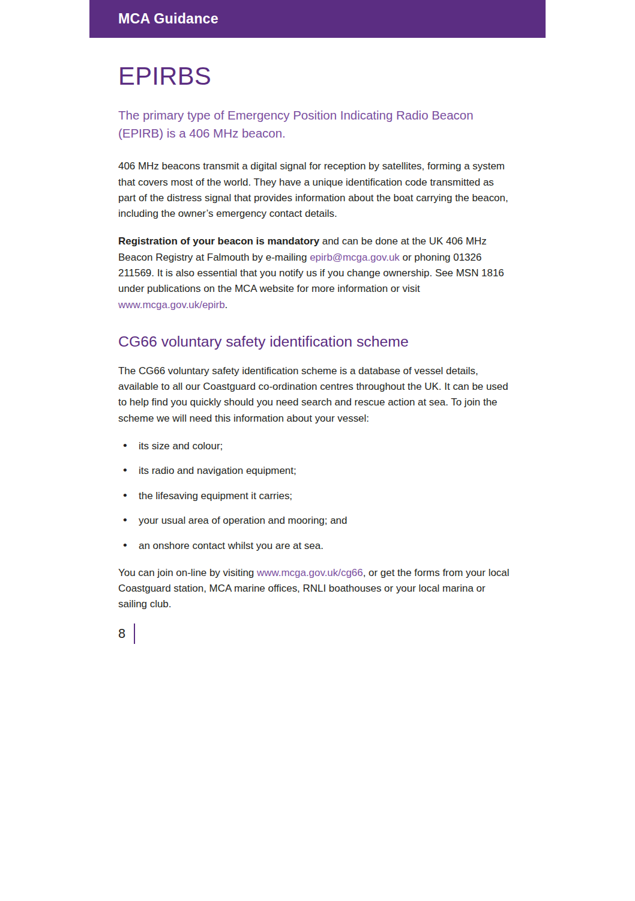MCA Guidance
EPIRBS
The primary type of Emergency Position Indicating Radio Beacon (EPIRB) is a 406 MHz beacon.
406 MHz beacons transmit a digital signal for reception by satellites, forming a system that covers most of the world. They have a unique identification code transmitted as part of the distress signal that provides information about the boat carrying the beacon, including the owner’s emergency contact details.
Registration of your beacon is mandatory and can be done at the UK 406 MHz Beacon Registry at Falmouth by e-mailing epirb@mcga.gov.uk or phoning 01326 211569. It is also essential that you notify us if you change ownership. See MSN 1816 under publications on the MCA website for more information or visit www.mcga.gov.uk/epirb.
CG66 voluntary safety identification scheme
The CG66 voluntary safety identification scheme is a database of vessel details, available to all our Coastguard co-ordination centres throughout the UK. It can be used to help find you quickly should you need search and rescue action at sea. To join the scheme we will need this information about your vessel:
its size and colour;
its radio and navigation equipment;
the lifesaving equipment it carries;
your usual area of operation and mooring; and
an onshore contact whilst you are at sea.
You can join on-line by visiting www.mcga.gov.uk/cg66, or get the forms from your local Coastguard station, MCA marine offices, RNLI boathouses or your local marina or sailing club.
8